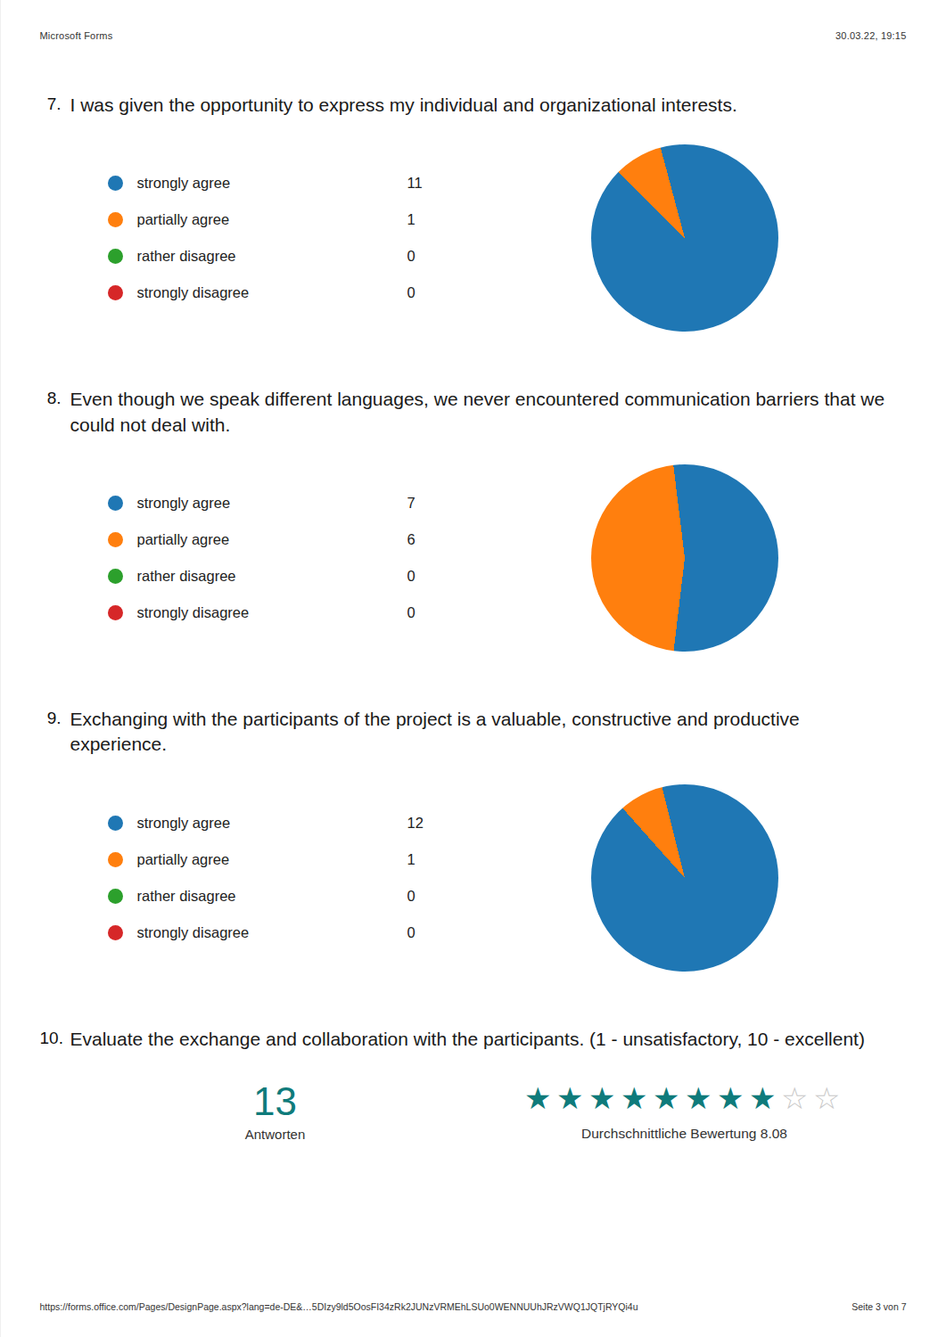Microsoft Forms 30.03.22, 19:15
7.
I was given the opportunity to express my individual and organizational interests.
strongly agree 11
partially agree 1
rather disagree 0
strongly disagree 0
8.
Even though we speak different languages, we never encountered communication barriers that we could not deal with.
strongly agree 7
partially agree 6
rather disagree 0
strongly disagree 0
9.
Exchanging with the participants of the project is a valuable, constructive and productive experience.
strongly agree 12
partially agree 1
rather disagree 0
strongly disagree 0
10.
Evaluate the exchange and collaboration with the participants. (1 - unsatisfactory, 10 - excellent)
13
Antworten
★★★★★★★★☆☆
Durchschnittliche Bewertung 8.08
https://forms.office.com/Pages/DesignPage.aspx?lang=de-DE&…5DIzy9ld5OosFI34zRk2JUNzVRMEhLSUo0WENNUUhJRzVWQ1JQTjRYQi4u Seite 3 von 7